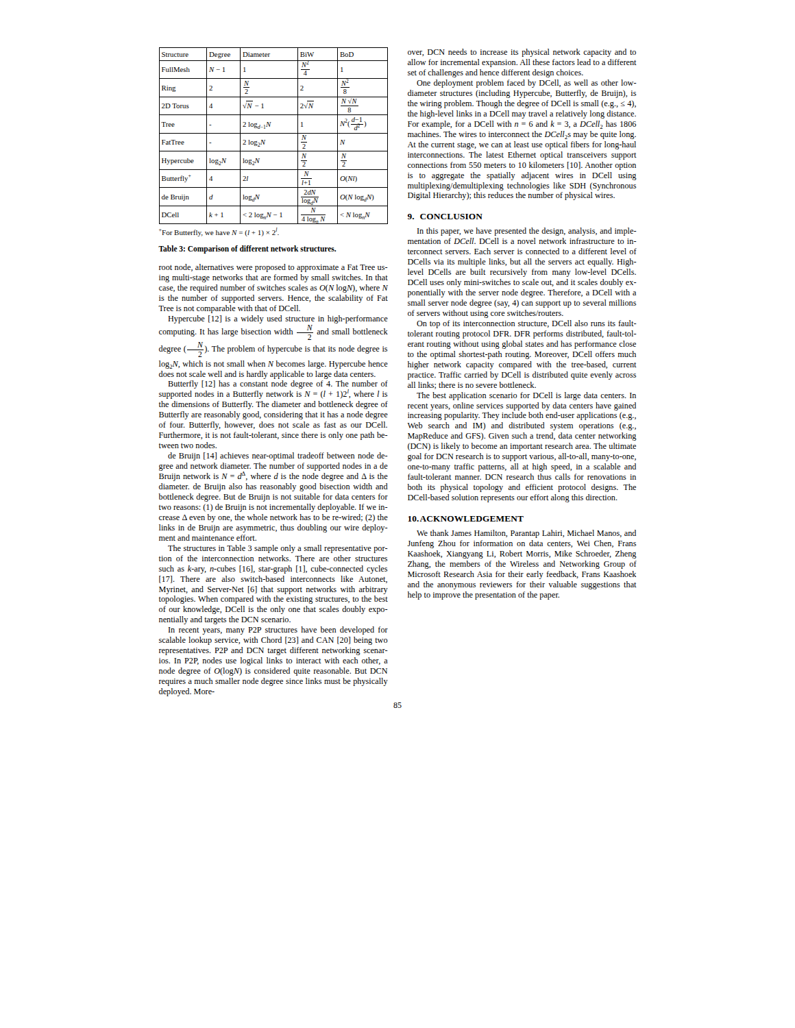| Structure | Degree | Diameter | BiW | BoD |
| --- | --- | --- | --- | --- |
| FullMesh | N − 1 | 1 | N 2 4 | 1 |
| Ring | 2 | N 2 | 2 | N 2 8 |
| 2D Torus | 4 | √ N − 1 | 2 √ N | N √ N 8 |
| Tree | - | 2 log d −1 N | 1 | N 2 ( d −1 d 2 ) |
| FatTree | - | 2 log 2 N | N 2 | N |
| Hypercube | log 2 N | log 2 N | N 2 | N 2 |
| Butterfly + | 4 | 2 l | N l +1 | O ( Nl ) |
| de Bruijn | d | log d N | 2 dN log d N | O ( N log d N ) |
| DCell | k + 1 | < 2 log n N − 1 | N 4 log n N | < N log n N |
+For Butterfly, we have N = (l + 1) × 2l.
Table 3: Comparison of different network structures.
root node, alternatives were proposed to approximate a Fat Tree using multi-stage networks that are formed by small switches. In that case, the required number of switches scales as O(N logN), where N is the number of supported servers. Hence, the scalability of Fat Tree is not comparable with that of DCell.
Hypercube [12] is a widely used structure in high-performance computing. It has large bisection width N 2 and small bottleneck degree (N 2). The problem of hypercube is that its node degree is log2N, which is not small when N becomes large. Hypercube hence does not scale well and is hardly applicable to large data centers.
Butterfly [12] has a constant node degree of 4. The number of supported nodes in a Butterfly network is N = (l + 1)2l, where l is the dimensions of Butterfly. The diameter and bottleneck degree of Butterfly are reasonably good, considering that it has a node degree of four. Butterfly, however, does not scale as fast as our DCell. Furthermore, it is not fault-tolerant, since there is only one path between two nodes.
de Bruijn [14] achieves near-optimal tradeoff between node degree and network diameter. The number of supported nodes in a de Bruijn network is N = dΔ, where d is the node degree and Δ is the diameter. de Bruijn also has reasonably good bisection width and bottleneck degree. But de Bruijn is not suitable for data centers for two reasons: (1) de Bruijn is not incrementally deployable. If we increase Δ even by one, the whole network has to be re-wired; (2) the links in de Bruijn are asymmetric, thus doubling our wire deployment and maintenance effort.
The structures in Table 3 sample only a small representative portion of the interconnection networks. There are other structures such as k-ary, n-cubes [16], star-graph [1], cube-connected cycles [17]. There are also switch-based interconnects like Autonet, Myrinet, and Server-Net [6] that support networks with arbitrary topologies. When compared with the existing structures, to the best of our knowledge, DCell is the only one that scales doubly exponentially and targets the DCN scenario.
In recent years, many P2P structures have been developed for scalable lookup service, with Chord [23] and CAN [20] being two representatives. P2P and DCN target different networking scenarios. In P2P, nodes use logical links to interact with each other, a node degree of O(logN) is considered quite reasonable. But DCN requires a much smaller node degree since links must be physically deployed. More-
over, DCN needs to increase its physical network capacity and to allow for incremental expansion. All these factors lead to a different set of challenges and hence different design choices.
One deployment problem faced by DCell, as well as other low-diameter structures (including Hypercube, Butterfly, de Bruijn), is the wiring problem. Though the degree of DCell is small (e.g., ≤ 4), the high-level links in a DCell may travel a relatively long distance. For example, for a DCell with n = 6 and k = 3, a DCell2 has 1806 machines. The wires to interconnect the DCell2s may be quite long. At the current stage, we can at least use optical fibers for long-haul interconnections. The latest Ethernet optical transceivers support connections from 550 meters to 10 kilometers [10]. Another option is to aggregate the spatially adjacent wires in DCell using multiplexing/demultiplexing technologies like SDH (Synchronous Digital Hierarchy); this reduces the number of physical wires.
9. CONCLUSION
In this paper, we have presented the design, analysis, and implementation of DCell. DCell is a novel network infrastructure to interconnect servers. Each server is connected to a different level of DCells via its multiple links, but all the servers act equally. High-level DCells are built recursively from many low-level DCells. DCell uses only mini-switches to scale out, and it scales doubly exponentially with the server node degree. Therefore, a DCell with a small server node degree (say, 4) can support up to several millions of servers without using core switches/routers.
On top of its interconnection structure, DCell also runs its fault-tolerant routing protocol DFR. DFR performs distributed, fault-tolerant routing without using global states and has performance close to the optimal shortest-path routing. Moreover, DCell offers much higher network capacity compared with the tree-based, current practice. Traffic carried by DCell is distributed quite evenly across all links; there is no severe bottleneck.
The best application scenario for DCell is large data centers. In recent years, online services supported by data centers have gained increasing popularity. They include both end-user applications (e.g., Web search and IM) and distributed system operations (e.g., MapReduce and GFS). Given such a trend, data center networking (DCN) is likely to become an important research area. The ultimate goal for DCN research is to support various, all-to-all, many-to-one, one-to-many traffic patterns, all at high speed, in a scalable and fault-tolerant manner. DCN research thus calls for renovations in both its physical topology and efficient protocol designs. The DCell-based solution represents our effort along this direction.
10. ACKNOWLEDGEMENT
We thank James Hamilton, Parantap Lahiri, Michael Manos, and Junfeng Zhou for information on data centers, Wei Chen, Frans Kaashoek, Xiangyang Li, Robert Morris, Mike Schroeder, Zheng Zhang, the members of the Wireless and Networking Group of Microsoft Research Asia for their early feedback, Frans Kaashoek and the anonymous reviewers for their valuable suggestions that help to improve the presentation of the paper.
85